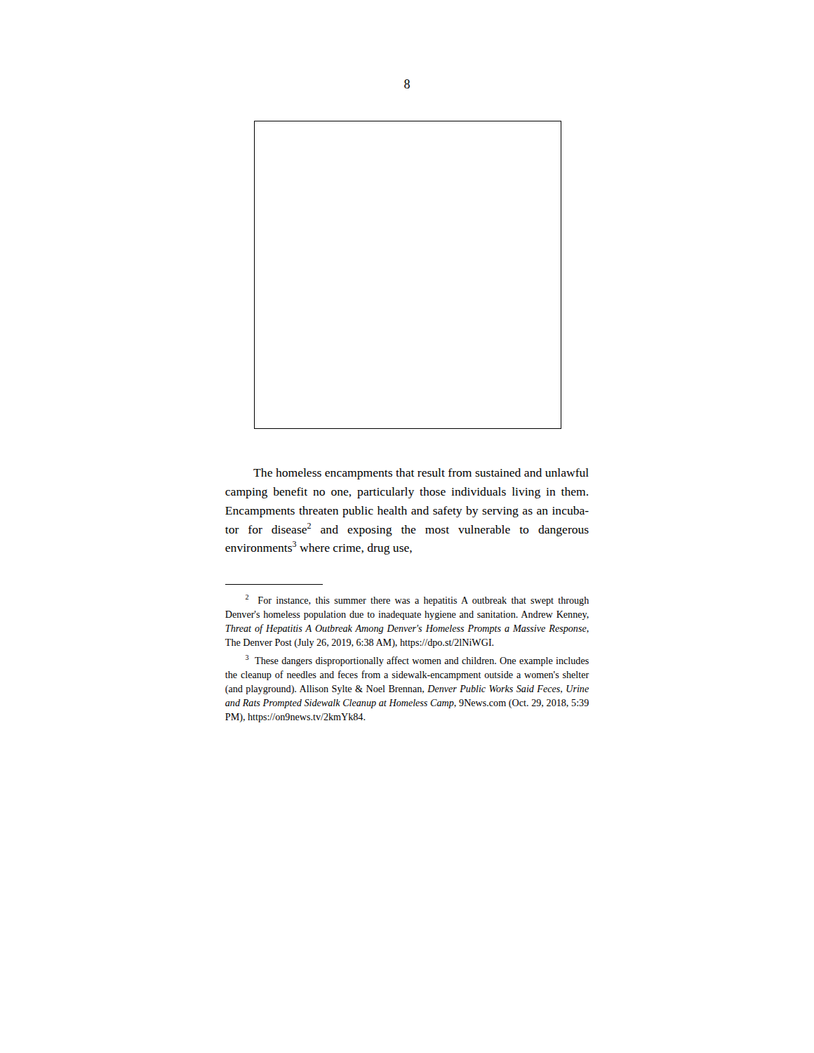8
The homeless encampments that result from sustained and unlawful camping benefit no one, particularly those individuals living in them. Encampments threaten public health and safety by serving as an incubator for disease2 and exposing the most vulnerable to dangerous environments3 where crime, drug use,
2 For instance, this summer there was a hepatitis A outbreak that swept through Denver's homeless population due to inadequate hygiene and sanitation. Andrew Kenney, Threat of Hepatitis A Outbreak Among Denver's Homeless Prompts a Massive Response, The Denver Post (July 26, 2019, 6:38 AM), https://dpo.st/2lNiWGI.
3 These dangers disproportionally affect women and children. One example includes the cleanup of needles and feces from a sidewalk-encampment outside a women's shelter (and playground). Allison Sylte & Noel Brennan, Denver Public Works Said Feces, Urine and Rats Prompted Sidewalk Cleanup at Homeless Camp, 9News.com (Oct. 29, 2018, 5:39 PM), https://on9news.tv/2kmYk84.